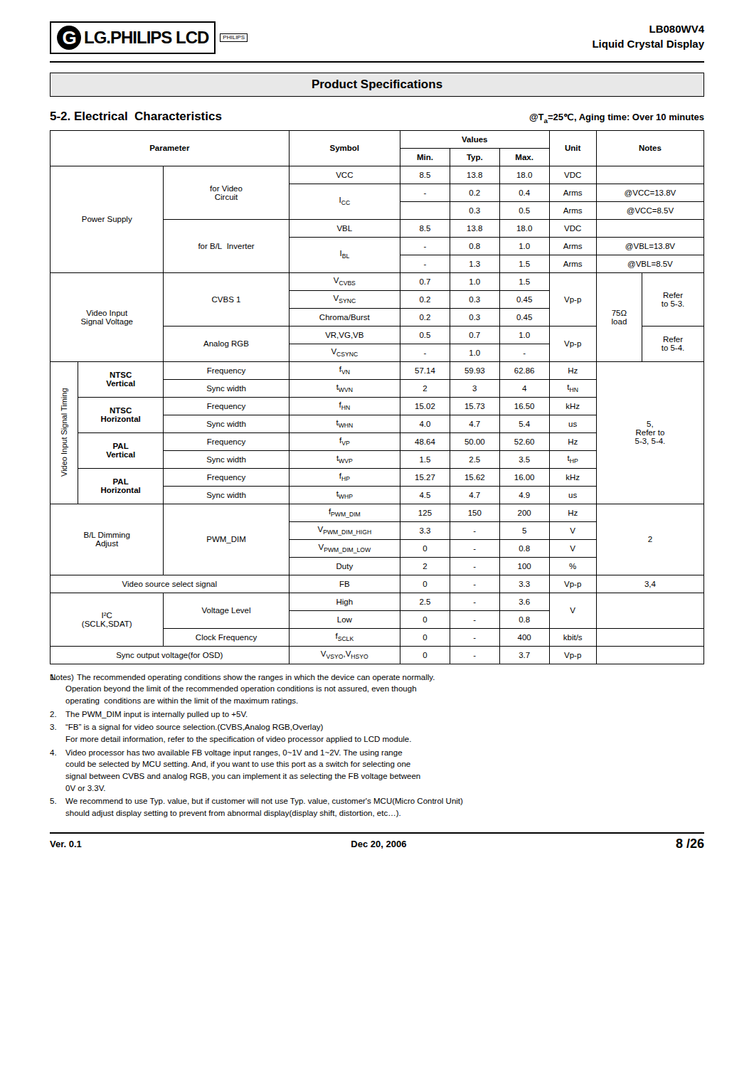GLG.PHILIPS LCD
PHILIPS
LB080WV4
Liquid Crystal Display
Product Specifications
5-2. Electrical Characteristics
@Ta=25℃, Aging time: Over 10 minutes
| Parameter | Symbol | Values | Unit | Notes |
| --- | --- | --- | --- | --- |
| Min. | Typ. | Max. |
| Power Supply | for Video Circuit | VCC | 8.5 | 13.8 | 18.0 | VDC | |
| I CC | - | 0.2 | 0.4 | Arms | @VCC=13.8V |
| | 0.3 | 0.5 | Arms | @VCC=8.5V |
| for B/L Inverter | VBL | 8.5 | 13.8 | 18.0 | VDC | |
| I BL | - | 0.8 | 1.0 | Arms | @VBL=13.8V |
| - | 1.3 | 1.5 | Arms | @VBL=8.5V |
| Video Input Signal Voltage | CVBS 1 | V CVBS | 0.7 | 1.0 | 1.5 | Vp-p | 75Ω load | Refer to 5-3. |
| V SYNC | 0.2 | 0.3 | 0.45 |
| Chroma/Burst | 0.2 | 0.3 | 0.45 |
| Analog RGB | VR,VG,VB | 0.5 | 0.7 | 1.0 | Vp-p | Refer to 5-4. |
| V CSYNC | - | 1.0 | - |
| Video Input Signal Timing | NTSC Vertical | Frequency | f VN | 57.14 | 59.93 | 62.86 | Hz | 5, Refer to 5-3, 5-4. |
| Sync width | t WVN | 2 | 3 | 4 | t HN |
| NTSC Horizontal | Frequency | f HN | 15.02 | 15.73 | 16.50 | kHz |
| Sync width | t WHN | 4.0 | 4.7 | 5.4 | us |
| PAL Vertical | Frequency | f VP | 48.64 | 50.00 | 52.60 | Hz |
| Sync width | t WVP | 1.5 | 2.5 | 3.5 | t HP |
| PAL Horizontal | Frequency | f HP | 15.27 | 15.62 | 16.00 | kHz |
| Sync width | t WHP | 4.5 | 4.7 | 4.9 | us |
| B/L Dimming Adjust | PWM_DIM | f PWM_DIM | 125 | 150 | 200 | Hz | 2 |
| V PWM_DIM_HIGH | 3.3 | - | 5 | V |
| V PWM_DIM_LOW | 0 | - | 0.8 | V |
| Duty | 2 | - | 100 | % |
| Video source select signal | FB | 0 | - | 3.3 | Vp-p | 3,4 |
| I²C (SCLK,SDAT) | Voltage Level | High | 2.5 | - | 3.6 | V | |
| Low | 0 | - | 0.8 |
| Clock Frequency | f SCLK | 0 | - | 400 | kbit/s | |
| Sync output voltage(for OSD) | V VSYO ,V HSYO | 0 | - | 3.7 | Vp-p | |
Notes)
1. The recommended operating conditions show the ranges in which the device can operate normally. Operation beyond the limit of the recommended operation conditions is not assured, even though operating conditions are within the limit of the maximum ratings.
2. The PWM_DIM input is internally pulled up to +5V.
3.“FB” is a signal for video source selection.(CVBS,Analog RGB,Overlay) For more detail information, refer to the specification of video processor applied to LCD module.
4. Video processor has two available FB voltage input ranges, 0~1V and 1~2V. The using range could be selected by MCU setting. And, if you want to use this port as a switch for selecting one signal between CVBS and analog RGB, you can implement it as selecting the FB voltage between 0V or 3.3V.
5. We recommend to use Typ. value, but if customer will not use Typ. value, customer's MCU(Micro Control Unit) should adjust display setting to prevent from abnormal display(display shift, distortion, etc…).
Ver. 0.1
Dec 20, 2006
8 /26